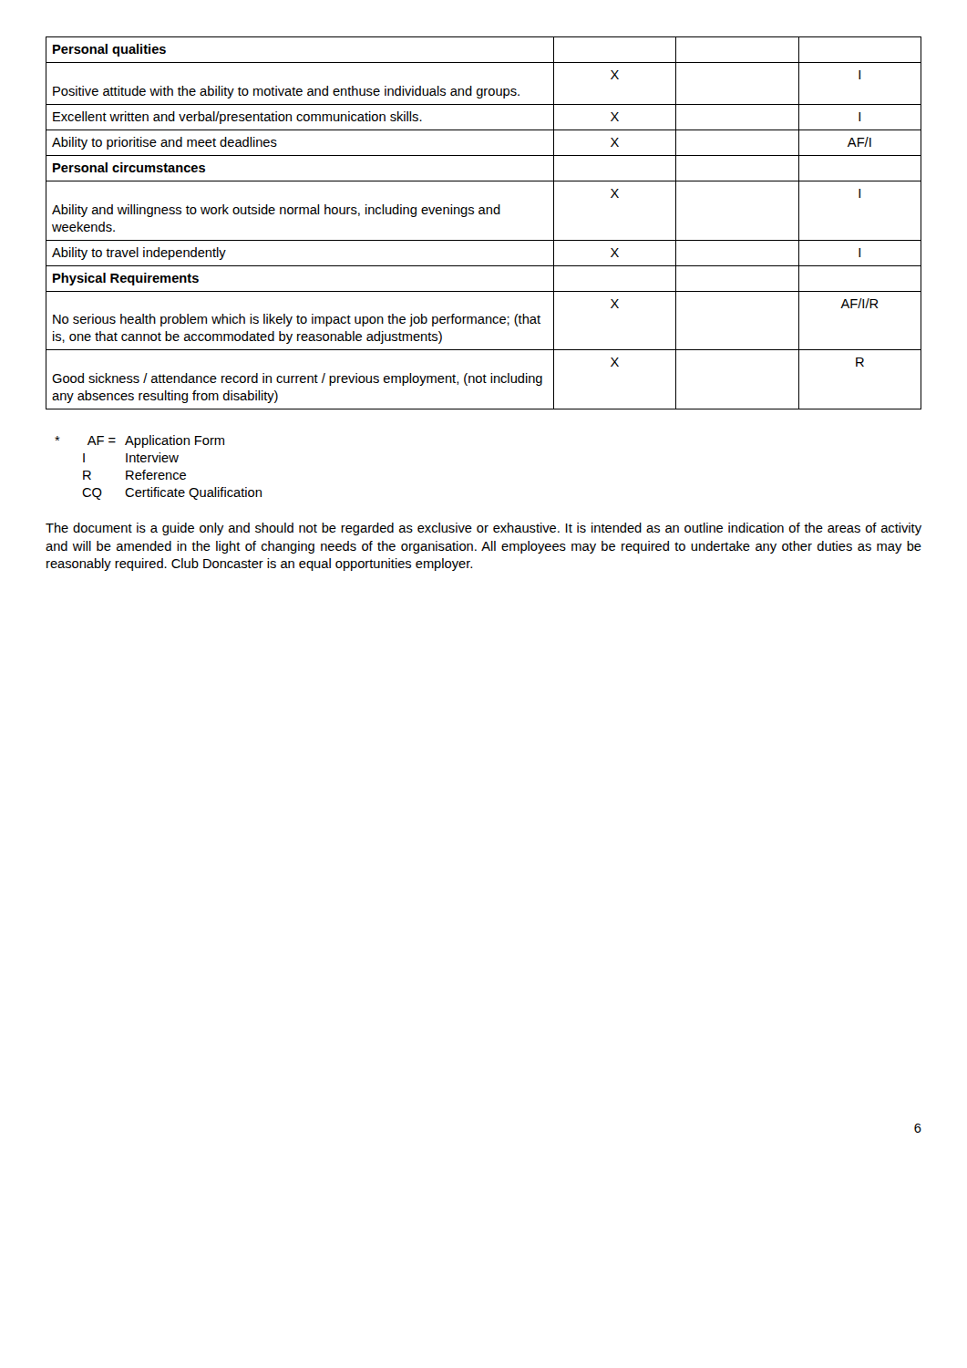| Personal qualities | | | |
| Positive attitude with the ability to motivate and enthuse individuals and groups. | X | | I |
| Excellent written and verbal/presentation communication skills. | X | | I |
| Ability to prioritise and meet deadlines | X | | AF/I |
| Personal circumstances | | | |
| Ability and willingness to work outside normal hours, including evenings and weekends. | X | | I |
| Ability to travel independently | X | | I |
| Physical Requirements | | | |
| No serious health problem which is likely to impact upon the job performance; (that is, one that cannot be accommodated by reasonable adjustments) | X | | AF/I/R |
| Good sickness / attendance record in current / previous employment, (not including any absences resulting from disability) | X | | R |
| * AF = | Application Form |
| I | Interview |
| R | Reference |
| CQ | Certificate Qualification |
The document is a guide only and should not be regarded as exclusive or exhaustive. It is intended as an outline indication of the areas of activity and will be amended in the light of changing needs of the organisation. All employees may be required to undertake any other duties as may be reasonably required. Club Doncaster is an equal opportunities employer.
6